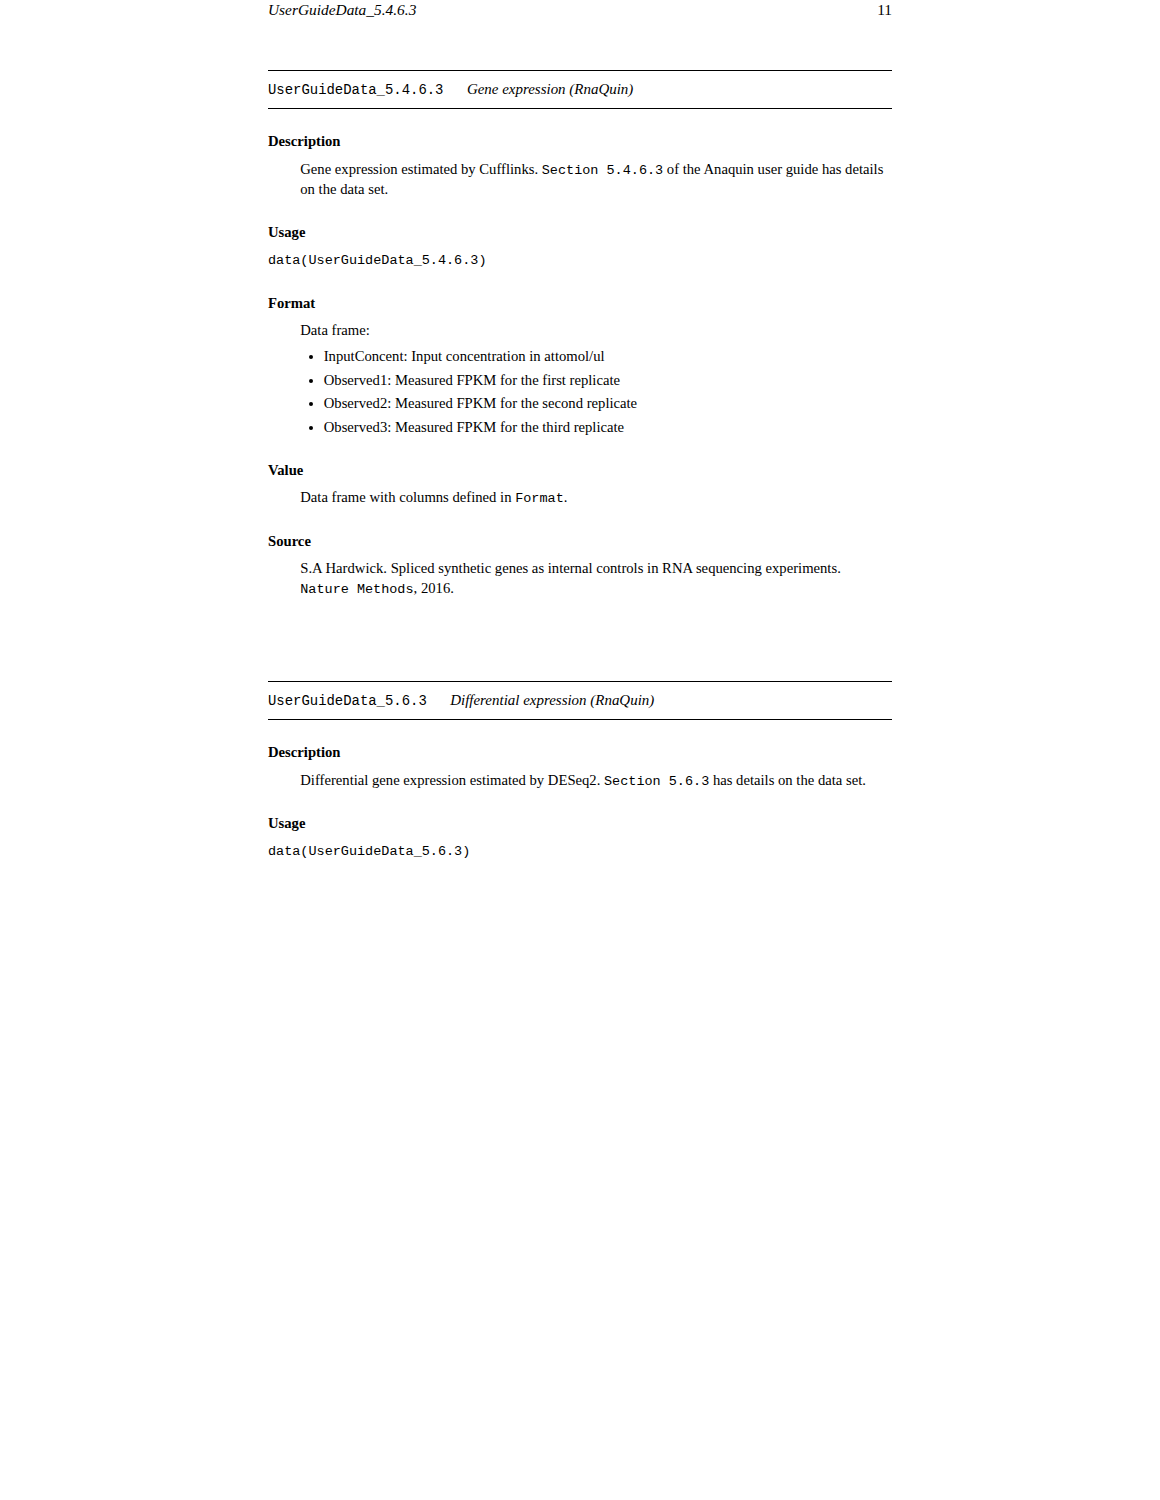UserGuideData_5.4.6.3 11
UserGuideData_5.4.6.3 Gene expression (RnaQuin)
Description
Gene expression estimated by Cufflinks. Section 5.4.6.3 of the Anaquin user guide has details on the data set.
Usage
data(UserGuideData_5.4.6.3)
Format
Data frame:
InputConcent: Input concentration in attomol/ul
Observed1: Measured FPKM for the first replicate
Observed2: Measured FPKM for the second replicate
Observed3: Measured FPKM for the third replicate
Value
Data frame with columns defined in Format.
Source
S.A Hardwick. Spliced synthetic genes as internal controls in RNA sequencing experiments. Nature Methods, 2016.
UserGuideData_5.6.3 Differential expression (RnaQuin)
Description
Differential gene expression estimated by DESeq2. Section 5.6.3 has details on the data set.
Usage
data(UserGuideData_5.6.3)